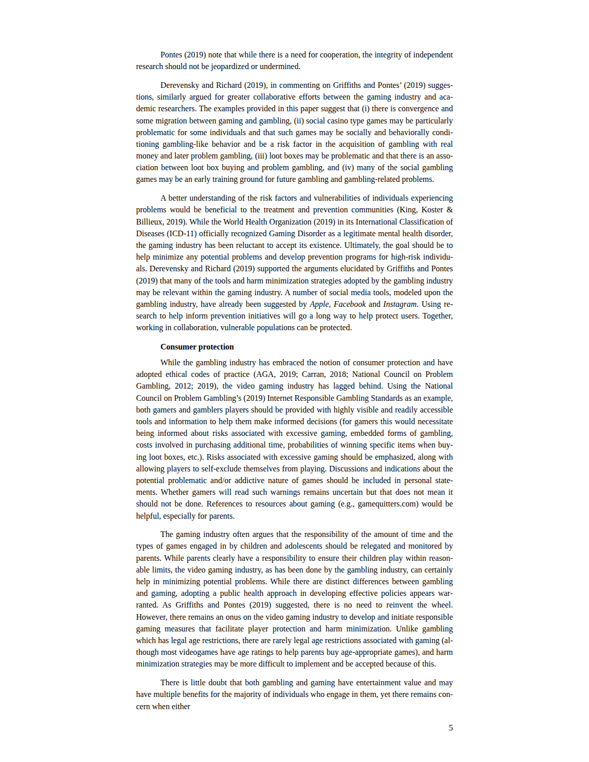Pontes (2019) note that while there is a need for cooperation, the integrity of independent research should not be jeopardized or undermined.
Derevensky and Richard (2019), in commenting on Griffiths and Pontes’ (2019) suggestions, similarly argued for greater collaborative efforts between the gaming industry and academic researchers. The examples provided in this paper suggest that (i) there is convergence and some migration between gaming and gambling, (ii) social casino type games may be particularly problematic for some individuals and that such games may be socially and behaviorally conditioning gambling-like behavior and be a risk factor in the acquisition of gambling with real money and later problem gambling, (iii) loot boxes may be problematic and that there is an association between loot box buying and problem gambling, and (iv) many of the social gambling games may be an early training ground for future gambling and gambling-related problems.
A better understanding of the risk factors and vulnerabilities of individuals experiencing problems would be beneficial to the treatment and prevention communities (King, Koster & Billieux, 2019). While the World Health Organization (2019) in its International Classification of Diseases (ICD-11) officially recognized Gaming Disorder as a legitimate mental health disorder, the gaming industry has been reluctant to accept its existence. Ultimately, the goal should be to help minimize any potential problems and develop prevention programs for high-risk individuals. Derevensky and Richard (2019) supported the arguments elucidated by Griffiths and Pontes (2019) that many of the tools and harm minimization strategies adopted by the gambling industry may be relevant within the gaming industry. A number of social media tools, modeled upon the gambling industry, have already been suggested by Apple, Facebook and Instagram. Using research to help inform prevention initiatives will go a long way to help protect users. Together, working in collaboration, vulnerable populations can be protected.
Consumer protection
While the gambling industry has embraced the notion of consumer protection and have adopted ethical codes of practice (AGA, 2019; Carran, 2018; National Council on Problem Gambling, 2012; 2019), the video gaming industry has lagged behind. Using the National Council on Problem Gambling’s (2019) Internet Responsible Gambling Standards as an example, both gamers and gamblers players should be provided with highly visible and readily accessible tools and information to help them make informed decisions (for gamers this would necessitate being informed about risks associated with excessive gaming, embedded forms of gambling, costs involved in purchasing additional time, probabilities of winning specific items when buying loot boxes, etc.). Risks associated with excessive gaming should be emphasized, along with allowing players to self-exclude themselves from playing. Discussions and indications about the potential problematic and/or addictive nature of games should be included in personal statements. Whether gamers will read such warnings remains uncertain but that does not mean it should not be done. References to resources about gaming (e.g., gamequitters.com) would be helpful, especially for parents.
The gaming industry often argues that the responsibility of the amount of time and the types of games engaged in by children and adolescents should be relegated and monitored by parents. While parents clearly have a responsibility to ensure their children play within reasonable limits, the video gaming industry, as has been done by the gambling industry, can certainly help in minimizing potential problems. While there are distinct differences between gambling and gaming, adopting a public health approach in developing effective policies appears warranted. As Griffiths and Pontes (2019) suggested, there is no need to reinvent the wheel. However, there remains an onus on the video gaming industry to develop and initiate responsible gaming measures that facilitate player protection and harm minimization. Unlike gambling which has legal age restrictions, there are rarely legal age restrictions associated with gaming (although most videogames have age ratings to help parents buy age-appropriate games), and harm minimization strategies may be more difficult to implement and be accepted because of this.
There is little doubt that both gambling and gaming have entertainment value and may have multiple benefits for the majority of individuals who engage in them, yet there remains concern when either
5